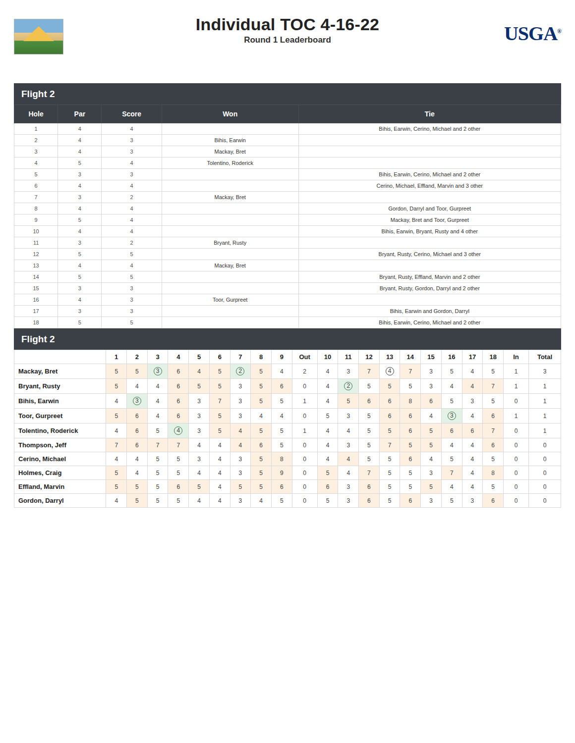USGA®
Individual TOC 4-16-22
Round 1 Leaderboard
Flight 2
| Hole | Par | Score | Won | Tie |
| --- | --- | --- | --- | --- |
| 1 | 4 | 4 | | Bihis, Earwin, Cerino, Michael and 2 other |
| 2 | 4 | 3 | Bihis, Earwin | |
| 3 | 4 | 3 | Mackay, Bret | |
| 4 | 5 | 4 | Tolentino, Roderick | |
| 5 | 3 | 3 | | Bihis, Earwin, Cerino, Michael and 2 other |
| 6 | 4 | 4 | | Cerino, Michael, Effland, Marvin and 3 other |
| 7 | 3 | 2 | Mackay, Bret | |
| 8 | 4 | 4 | | Gordon, Darryl and Toor, Gurpreet |
| 9 | 5 | 4 | | Mackay, Bret and Toor, Gurpreet |
| 10 | 4 | 4 | | Bihis, Earwin, Bryant, Rusty and 4 other |
| 11 | 3 | 2 | Bryant, Rusty | |
| 12 | 5 | 5 | | Bryant, Rusty, Cerino, Michael and 3 other |
| 13 | 4 | 4 | Mackay, Bret | |
| 14 | 5 | 5 | | Bryant, Rusty, Effland, Marvin and 2 other |
| 15 | 3 | 3 | | Bryant, Rusty, Gordon, Darryl and 2 other |
| 16 | 4 | 3 | Toor, Gurpreet | |
| 17 | 3 | 3 | | Bihis, Earwin and Gordon, Darryl |
| 18 | 5 | 5 | | Bihis, Earwin, Cerino, Michael and 2 other |
Flight 2
| | 1 | 2 | 3 | 4 | 5 | 6 | 7 | 8 | 9 | Out | 10 | 11 | 12 | 13 | 14 | 15 | 16 | 17 | 18 | In | Total |
| --- | --- | --- | --- | --- | --- | --- | --- | --- | --- | --- | --- | --- | --- | --- | --- | --- | --- | --- | --- | --- | --- |
| Mackay, Bret | 5 | 5 | 3 | 6 | 4 | 5 | 2 | 5 | 4 | 2 | 4 | 3 | 7 | 4 | 7 | 3 | 5 | 4 | 5 | 1 | 3 |
| Bryant, Rusty | 5 | 4 | 4 | 6 | 5 | 5 | 3 | 5 | 6 | 0 | 4 | 2 | 5 | 5 | 5 | 3 | 4 | 4 | 7 | 1 | 1 |
| Bihis, Earwin | 4 | 3 | 4 | 6 | 3 | 7 | 3 | 5 | 5 | 1 | 4 | 5 | 6 | 6 | 8 | 6 | 5 | 3 | 5 | 0 | 1 |
| Toor, Gurpreet | 5 | 6 | 4 | 6 | 3 | 5 | 3 | 4 | 4 | 0 | 5 | 3 | 5 | 6 | 6 | 4 | 3 | 4 | 6 | 1 | 1 |
| Tolentino, Roderick | 4 | 6 | 5 | 4 | 3 | 5 | 4 | 5 | 5 | 1 | 4 | 4 | 5 | 5 | 6 | 5 | 6 | 6 | 7 | 0 | 1 |
| Thompson, Jeff | 7 | 6 | 7 | 7 | 4 | 4 | 4 | 6 | 5 | 0 | 4 | 3 | 5 | 7 | 5 | 5 | 4 | 4 | 6 | 0 | 0 |
| Cerino, Michael | 4 | 4 | 5 | 5 | 3 | 4 | 3 | 5 | 8 | 0 | 4 | 4 | 5 | 5 | 6 | 4 | 5 | 4 | 5 | 0 | 0 |
| Holmes, Craig | 5 | 4 | 5 | 5 | 4 | 4 | 3 | 5 | 9 | 0 | 5 | 4 | 7 | 5 | 5 | 3 | 7 | 4 | 8 | 0 | 0 |
| Effland, Marvin | 5 | 5 | 5 | 6 | 5 | 4 | 5 | 5 | 6 | 0 | 6 | 3 | 6 | 5 | 5 | 5 | 4 | 4 | 5 | 0 | 0 |
| Gordon, Darryl | 4 | 5 | 5 | 5 | 4 | 4 | 3 | 4 | 5 | 0 | 5 | 3 | 6 | 5 | 6 | 3 | 5 | 3 | 6 | 0 | 0 |